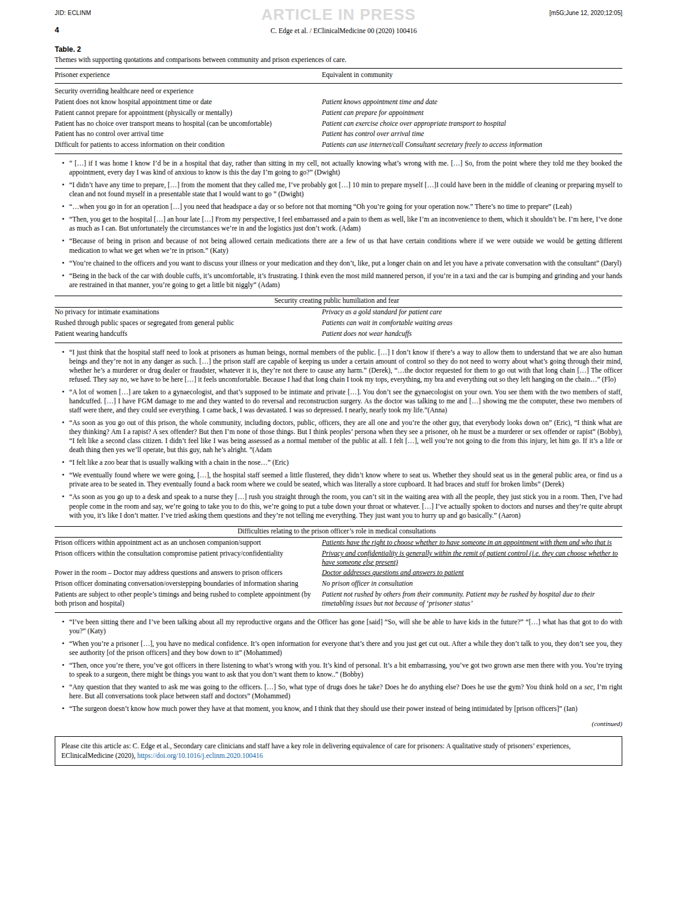JID: ECLINM
ARTICLE IN PRESS
[m5G;June 12, 2020;12:05]
4
C. Edge et al. / EClinicalMedicine 00 (2020) 100416
Table. 2
Themes with supporting quotations and comparisons between community and prison experiences of care.
| Prisoner experience | Equivalent in community |
| --- | --- |
| Security overriding healthcare need or experience |
| Patient does not know hospital appointment time or date | Patient knows appointment time and date |
| Patient cannot prepare for appointment (physically or mentally) | Patient can prepare for appointment |
| Patient has no choice over transport means to hospital (can be uncomfortable) | Patient can exercise choice over appropriate transport to hospital |
| Patient has no control over arrival time | Patient has control over arrival time |
| Difficult for patients to access information on their condition | Patients can use internet/call Consultant secretary freely to access information |
” […] if I was home I know I’d be in a hospital that day, rather than sitting in my cell, not actually knowing what’s wrong with me. […] So, from the point where they told me they booked the appointment, every day I was kind of anxious to know is this the day I’m going to go?” (Dwight)
“I didn’t have any time to prepare, […] from the moment that they called me, I’ve probably got […] 10 min to prepare myself […]I could have been in the middle of cleaning or preparing myself to clean and not found myself in a presentable state that I would want to go ” (Dwight)
“…when you go in for an operation […] you need that headspace a day or so before not that morning “Oh you’re going for your operation now.” There’s no time to prepare” (Leah)
“Then, you get to the hospital […] an hour late […] From my perspective, I feel embarrassed and a pain to them as well, like I’m an inconvenience to them, which it shouldn’t be. I’m here, I’ve done as much as I can. But unfortunately the circumstances we’re in and the logistics just don’t work. (Adam)
“Because of being in prison and because of not being allowed certain medications there are a few of us that have certain conditions where if we were outside we would be getting different medication to what we get when we’re in prison.” (Katy)
“You’re chained to the officers and you want to discuss your illness or your medication and they don’t, like, put a longer chain on and let you have a private conversation with the consultant” (Daryl)
“Being in the back of the car with double cuffs, it’s uncomfortable, it’s frustrating. I think even the most mild mannered person, if you’re in a taxi and the car is bumping and grinding and your hands are restrained in that manner, you’re going to get a little bit niggly” (Adam)
| Security creating public humiliation and fear |
| No privacy for intimate examinations | Privacy as a gold standard for patient care |
| Rushed through public spaces or segregated from general public | Patients can wait in comfortable waiting areas |
| Patient wearing handcuffs | Patient does not wear handcuffs |
“I just think that the hospital staff need to look at prisoners as human beings, normal members of the public. […] I don’t know if there’s a way to allow them to understand that we are also human beings and they’re not in any danger as such. […] the prison staff are capable of keeping us under a certain amount of control so they do not need to worry about what’s going through their mind, whether he’s a murderer or drug dealer or fraudster, whatever it is, they’re not there to cause any harm.” (Derek), “…the doctor requested for them to go out with that long chain […] The officer refused. They say no, we have to be here […] it feels uncomfortable. Because I had that long chain I took my tops, everything, my bra and everything out so they left hanging on the chain…” (Flo)
“A lot of women […] are taken to a gynaecologist, and that’s supposed to be intimate and private […]. You don’t see the gynaecologist on your own. You see them with the two members of staff, handcuffed. […] I have FGM damage to me and they wanted to do reversal and reconstruction surgery. As the doctor was talking to me and […] showing me the computer, these two members of staff were there, and they could see everything. I came back, I was devastated. I was so depressed. I nearly, nearly took my life.”(Anna)
“As soon as you go out of this prison, the whole community, including doctors, public, officers, they are all one and you’re the other guy, that everybody looks down on” (Eric), “I think what are they thinking? Am I a rapist? A sex offender? But then I’m none of those things. But I think peoples’ persona when they see a prisoner, oh he must be a murderer or sex offender or rapist” (Bobby), “I felt like a second class citizen. I didn’t feel like I was being assessed as a normal member of the public at all. I felt […], well you’re not going to die from this injury, let him go. If it’s a life or death thing then yes we’ll operate, but this guy, nah he’s alright. ”(Adam
“I felt like a zoo bear that is usually walking with a chain in the nose…” (Eric)
“We eventually found where we were going, […], the hospital staff seemed a little flustered, they didn’t know where to seat us. Whether they should seat us in the general public area, or find us a private area to be seated in. They eventually found a back room where we could be seated, which was literally a store cupboard. It had braces and stuff for broken limbs” (Derek)
“As soon as you go up to a desk and speak to a nurse they […] rush you straight through the room, you can’t sit in the waiting area with all the people, they just stick you in a room. Then, I’ve had people come in the room and say, we’re going to take you to do this, we’re going to put a tube down your throat or whatever. […] I’ve actually spoken to doctors and nurses and they’re quite abrupt with you, it’s like I don’t matter. I’ve tried asking them questions and they’re not telling me everything. They just want you to hurry up and go basically.” (Aaron)
| Difficulties relating to the prison officer’s role in medical consultations |
| Prison officers within appointment act as an unchosen companion/support | Patients have the right to choose whether to have someone in an appointment with them and who that is |
| Prison officers within the consultation compromise patient privacy/confidentiality | Privacy and confidentiality is generally within the remit of patient control (i.e. they can choose whether to have someone else present) |
| Power in the room – Doctor may address questions and answers to prison officers | Doctor addresses questions and answers to patient |
| Prison officer dominating conversation/overstepping boundaries of information sharing | No prison officer in consultation |
| Patients are subject to other people’s timings and being rushed to complete appointment (by both prison and hospital) | Patient not rushed by others from their community. Patient may be rushed by hospital due to their timetabling issues but not because of ‘prisoner status’ |
“I’ve been sitting there and I’ve been talking about all my reproductive organs and the Officer has gone [said] “So, will she be able to have kids in the future?” “[…] what has that got to do with you?” (Katy)
“When you’re a prisoner […], you have no medical confidence. It’s open information for everyone that’s there and you just get cut out. After a while they don’t talk to you, they don’t see you, they see authority [of the prison officers] and they bow down to it” (Mohammed)
“Then, once you’re there, you’ve got officers in there listening to what’s wrong with you. It’s kind of personal. It’s a bit embarrassing, you’ve got two grown arse men there with you. You’re trying to speak to a surgeon, there might be things you want to ask that you don’t want them to know..” (Bobby)
“Any question that they wanted to ask me was going to the officers. […] So, what type of drugs does he take? Does he do anything else? Does he use the gym? You think hold on a sec, I’m right here. But all conversations took place between staff and doctors” (Mohammed)
“The surgeon doesn’t know how much power they have at that moment, you know, and I think that they should use their power instead of being intimidated by [prison officers]” (Ian)
(continued)
Please cite this article as: C. Edge et al., Secondary care clinicians and staff have a key role in delivering equivalence of care for prisoners: A qualitative study of prisoners’ experiences, EClinicalMedicine (2020), https://doi.org/10.1016/j.eclinm.2020.100416